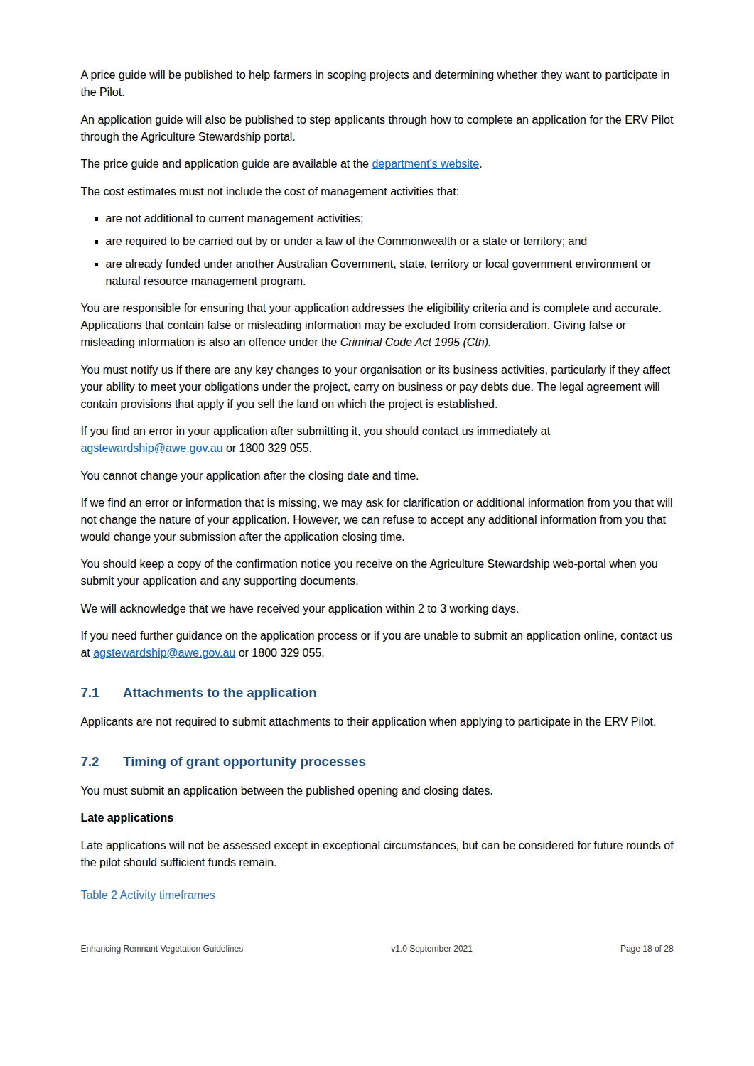A price guide will be published to help farmers in scoping projects and determining whether they want to participate in the Pilot.
An application guide will also be published to step applicants through how to complete an application for the ERV Pilot through the Agriculture Stewardship portal.
The price guide and application guide are available at the department's website.
The cost estimates must not include the cost of management activities that:
are not additional to current management activities;
are required to be carried out by or under a law of the Commonwealth or a state or territory; and
are already funded under another Australian Government, state, territory or local government environment or natural resource management program.
You are responsible for ensuring that your application addresses the eligibility criteria and is complete and accurate. Applications that contain false or misleading information may be excluded from consideration. Giving false or misleading information is also an offence under the Criminal Code Act 1995 (Cth).
You must notify us if there are any key changes to your organisation or its business activities, particularly if they affect your ability to meet your obligations under the project, carry on business or pay debts due. The legal agreement will contain provisions that apply if you sell the land on which the project is established.
If you find an error in your application after submitting it, you should contact us immediately at agstewardship@awe.gov.au or 1800 329 055.
You cannot change your application after the closing date and time.
If we find an error or information that is missing, we may ask for clarification or additional information from you that will not change the nature of your application. However, we can refuse to accept any additional information from you that would change your submission after the application closing time.
You should keep a copy of the confirmation notice you receive on the Agriculture Stewardship web-portal when you submit your application and any supporting documents.
We will acknowledge that we have received your application within 2 to 3 working days.
If you need further guidance on the application process or if you are unable to submit an application online, contact us at agstewardship@awe.gov.au or 1800 329 055.
7.1 Attachments to the application
Applicants are not required to submit attachments to their application when applying to participate in the ERV Pilot.
7.2 Timing of grant opportunity processes
You must submit an application between the published opening and closing dates.
Late applications
Late applications will not be assessed except in exceptional circumstances, but can be considered for future rounds of the pilot should sufficient funds remain.
Table 2 Activity timeframes
Enhancing Remnant Vegetation Guidelines v1.0 September 2021 Page 18 of 28